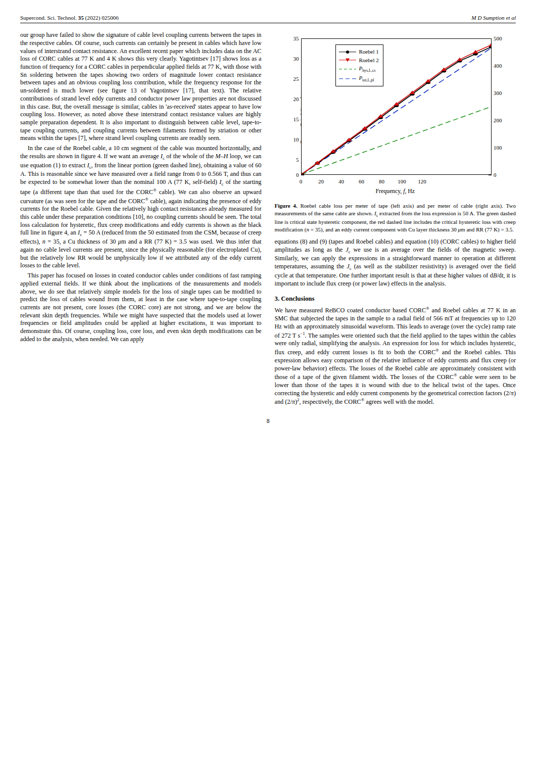Supercond. Sci. Technol. 35 (2022) 025006
M D Sumption et al
our group have failed to show the signature of cable level coupling currents between the tapes in the respective cables. Of course, such currents can certainly be present in cables which have low values of interstrand contact resistance. An excellent recent paper which includes data on the AC loss of CORC cables at 77 K and 4 K shows this very clearly. Yagotintsev [17] shows loss as a function of frequency for a CORC cables in perpendicular applied fields at 77 K, with those with Sn soldering between the tapes showing two orders of magnitude lower contact resistance between tapes and an obvious coupling loss contribution, while the frequency response for the un-soldered is much lower (see figure 13 of Yagotintsev [17], that text). The relative contributions of strand level eddy currents and conductor power law properties are not discussed in this case. But, the overall message is similar, cables in 'as-received' states appear to have low coupling loss. However, as noted above these interstrand contact resistance values are highly sample preparation dependent. It is also important to distinguish between cable level, tape-to-tape coupling currents, and coupling currents between filaments formed by striation or other means within the tapes [7], where strand level coupling currents are readily seen.
In the case of the Roebel cable, a 10 cm segment of the cable was mounted horizontally, and the results are shown in figure 4. If we want an average Ic of the whole of the M–H loop, we can use equation (1) to extract Ic, from the linear portion (green dashed line), obtaining a value of 60 A. This is reasonable since we have measured over a field range from 0 to 0.566 T, and thus can be expected to be somewhat lower than the nominal 100 A (77 K, self-field) Ic of the starting tape (a different tape than that used for the CORC® cable). We can also observe an upward curvature (as was seen for the tape and the CORC® cable), again indicating the presence of eddy currents for the Roebel cable. Given the relatively high contact resistances already measured for this cable under these preparation conditions [10], no coupling currents should be seen. The total loss calculation for hysteretic, flux creep modifications and eddy currents is shown as the black full line in figure 4, an Ic = 50 A (reduced from the 50 estimated from the CSM, because of creep effects), n = 35, a Cu thickness of 30 μm and a RR (77 K) = 3.5 was used. We thus infer that again no cable level currents are present, since the physically reasonable (for electroplated Cu), but the relatively low RR would be unphysically low if we attributed any of the eddy current losses to the cable level.
This paper has focused on losses in coated conductor cables under conditions of fast ramping applied external fields. If we think about the implications of the measurements and models above, we do see that relatively simple models for the loss of single tapes can be modified to predict the loss of cables wound from them, at least in the case where tape-to-tape coupling currents are not present, core losses (the CORC core) are not strong, and we are below the relevant skin depth frequencies. While we might have suspected that the models used at lower frequencies or field amplitudes could be applied at higher excitations, it was important to demonstrate this. Of course, coupling loss, core loss, and even skin depth modifications can be added to the analysis, when needed. We can apply
Power, P, in W/m of tape
Power, P, in W/m of cable
35
30
25
20
15
10
5
0
500
400
300
200
100
0
0
20
40
60
80
100
120
Frequency, f, Hz
Roebel 1
Roebel 2
Phys,L,cs
Ptot,L,pl
Figure 4. Roebel cable loss per meter of tape (left axis) and per meter of cable (right axis). Two measurements of the same cable are shown. Ic extracted from the loss expression is 50 A. The green dashed line is critical state hysteretic component, the red dashed line includes the critical hysteretic loss with creep modification (n = 35), and an eddy current component with Cu layer thickness 30 μm and RR (77 K) = 3.5.
equations (8) and (9) (tapes and Roebel cables) and equation (10) (CORC cables) to higher field amplitudes as long as the Jc we use is an average over the fields of the magnetic sweep. Similarly, we can apply the expressions in a straightforward manner to operation at different temperatures, assuming the Jc (as well as the stabilizer resistivity) is averaged over the field cycle at that temperature. One further important result is that at these higher values of dB/dt, it is important to include flux creep (or power law) effects in the analysis.
3. Conclusions
We have measured ReBCO coated conductor based CORC® and Roebel cables at 77 K in an SMC that subjected the tapes in the sample to a radial field of 566 mT at frequencies up to 120 Hz with an approximately sinusoidal waveform. This leads to average (over the cycle) ramp rate of 272 T s−1. The samples were oriented such that the field applied to the tapes within the cables were only radial, simplifying the analysis. An expression for loss for which includes hysteretic, flux creep, and eddy current losses is fit to both the CORC® and the Roebel cables. This expression allows easy comparison of the relative influence of eddy currents and flux creep (or power-law behavior) effects. The losses of the Roebel cable are approximately consistent with those of a tape of the given filament width. The losses of the CORC® cable were seen to be lower than those of the tapes it is wound with due to the helical twist of the tapes. Once correcting the hysteretic and eddy current components by the geometrical correction factors (2/π) and (2/π)2, respectively, the CORC® agrees well with the model.
8